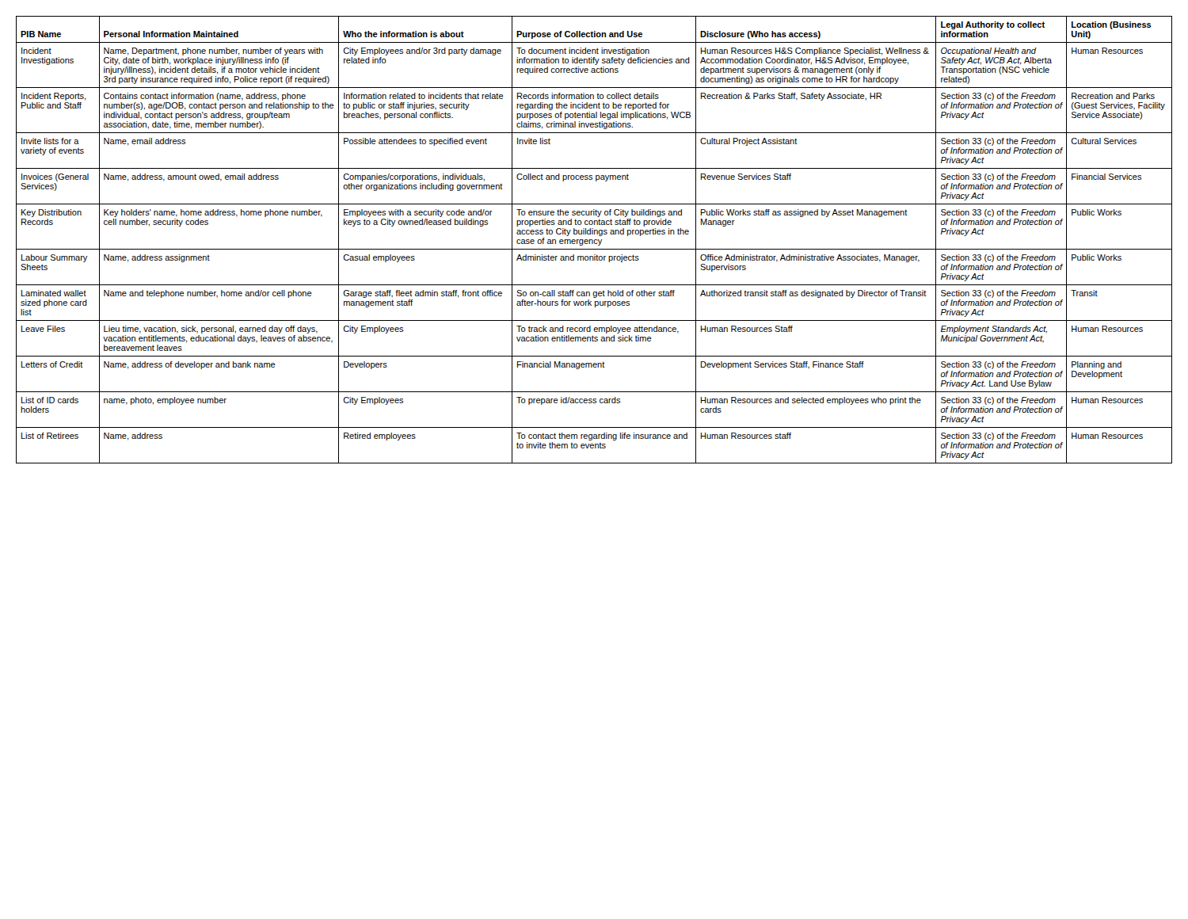| PIB Name | Personal Information Maintained | Who the information is about | Purpose of Collection and Use | Disclosure (Who has access) | Legal Authority to collect information | Location (Business Unit) |
| --- | --- | --- | --- | --- | --- | --- |
| Incident Investigations | Name, Department, phone number, number of years with City, date of birth, workplace injury/illness info (if injury/illness), incident details, if a motor vehicle incident 3rd party insurance required info, Police report (if required) | City Employees and/or 3rd party damage related info | To document incident investigation information to identify safety deficiencies and required corrective actions | Human Resources H&S Compliance Specialist, Wellness & Accommodation Coordinator, H&S Advisor, Employee, department supervisors & management (only if documenting) as originals come to HR for hardcopy | Occupational Health and Safety Act, WCB Act, Alberta Transportation (NSC vehicle related) | Human Resources |
| Incident Reports, Public and Staff | Contains contact information (name, address, phone number(s), age/DOB, contact person and relationship to the individual, contact person's address, group/team association, date, time, member number). | Information related to incidents that relate to public or staff injuries, security breaches, personal conflicts. | Records information to collect details regarding the incident to be reported for purposes of potential legal implications, WCB claims, criminal investigations. | Recreation & Parks Staff, Safety Associate, HR | Section 33 (c) of the Freedom of Information and Protection of Privacy Act | Recreation and Parks (Guest Services, Facility Service Associate) |
| Invite lists for a variety of events | Name, email address | Possible attendees to specified event | Invite list | Cultural Project Assistant | Section 33 (c) of the Freedom of Information and Protection of Privacy Act | Cultural Services |
| Invoices (General Services) | Name, address, amount owed, email address | Companies/corporations, individuals, other organizations including government | Collect and process payment | Revenue Services Staff | Section 33 (c) of the Freedom of Information and Protection of Privacy Act | Financial Services |
| Key Distribution Records | Key holders' name, home address, home phone number, cell number, security codes | Employees with a security code and/or keys to a City owned/leased buildings | To ensure the security of City buildings and properties and to contact staff to provide access to City buildings and properties in the case of an emergency | Public Works staff as assigned by Asset Management Manager | Section 33 (c) of the Freedom of Information and Protection of Privacy Act | Public Works |
| Labour Summary Sheets | Name, address assignment | Casual employees | Administer and monitor projects | Office Administrator, Administrative Associates, Manager, Supervisors | Section 33 (c) of the Freedom of Information and Protection of Privacy Act | Public Works |
| Laminated wallet sized phone card list | Name and telephone number, home and/or cell phone | Garage staff, fleet admin staff, front office management staff | So on-call staff can get hold of other staff after-hours for work purposes | Authorized transit staff as designated by Director of Transit | Section 33 (c) of the Freedom of Information and Protection of Privacy Act | Transit |
| Leave Files | Lieu time, vacation, sick, personal, earned day off days, vacation entitlements, educational days, leaves of absence, bereavement leaves | City Employees | To track and record employee attendance, vacation entitlements and sick time | Human Resources Staff | Employment Standards Act, Municipal Government Act, | Human Resources |
| Letters of Credit | Name, address of developer and bank name | Developers | Financial Management | Development Services Staff, Finance Staff | Section 33 (c) of the Freedom of Information and Protection of Privacy Act. Land Use Bylaw | Planning and Development |
| List of ID cards holders | name, photo, employee number | City Employees | To prepare id/access cards | Human Resources and selected employees who print the cards | Section 33 (c) of the Freedom of Information and Protection of Privacy Act | Human Resources |
| List of Retirees | Name, address | Retired employees | To contact them regarding life insurance and to invite them to events | Human Resources staff | Section 33 (c) of the Freedom of Information and Protection of Privacy Act | Human Resources |